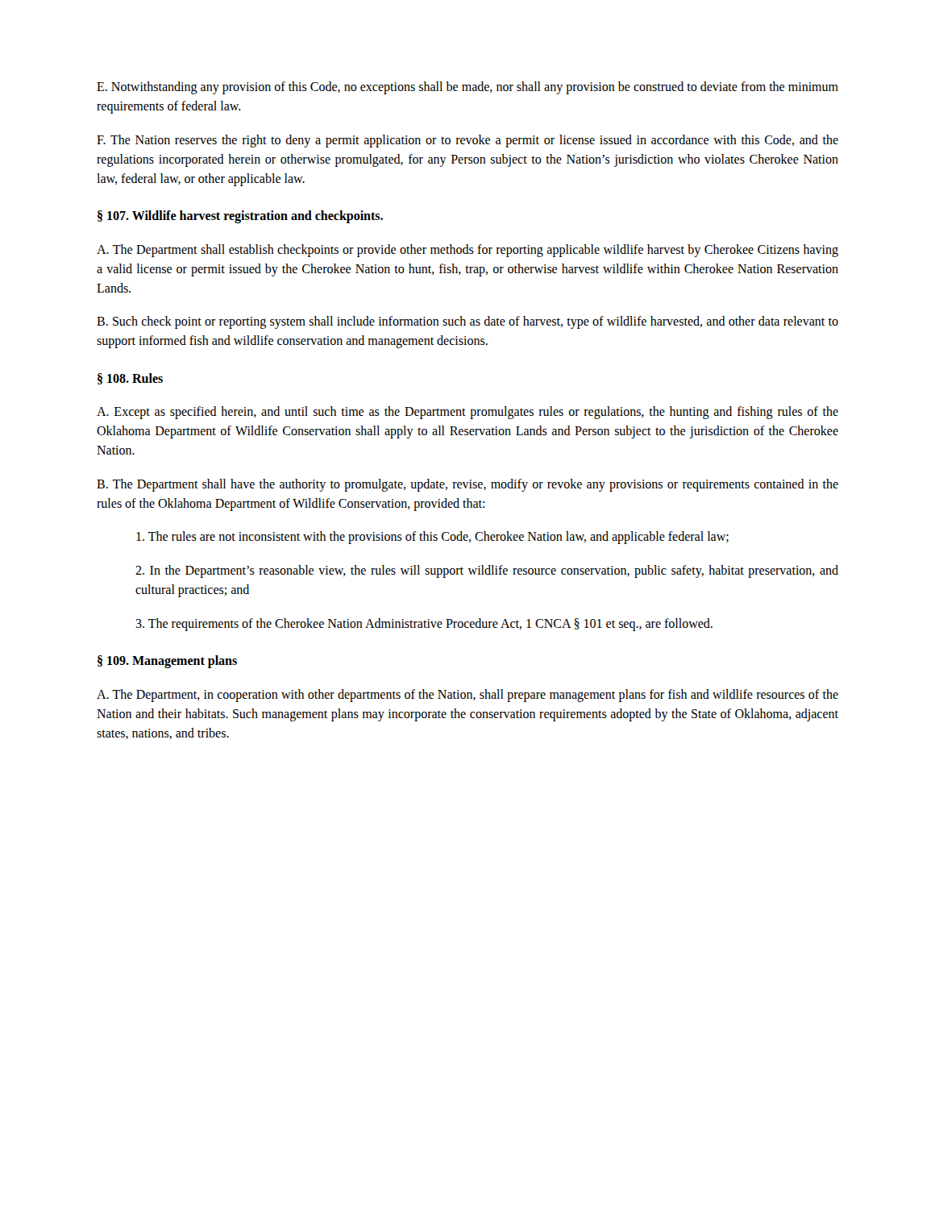E. Notwithstanding any provision of this Code, no exceptions shall be made, nor shall any provision be construed to deviate from the minimum requirements of federal law.
F. The Nation reserves the right to deny a permit application or to revoke a permit or license issued in accordance with this Code, and the regulations incorporated herein or otherwise promulgated, for any Person subject to the Nation’s jurisdiction who violates Cherokee Nation law, federal law, or other applicable law.
§ 107. Wildlife harvest registration and checkpoints.
A. The Department shall establish checkpoints or provide other methods for reporting applicable wildlife harvest by Cherokee Citizens having a valid license or permit issued by the Cherokee Nation to hunt, fish, trap, or otherwise harvest wildlife within Cherokee Nation Reservation Lands.
B. Such check point or reporting system shall include information such as date of harvest, type of wildlife harvested, and other data relevant to support informed fish and wildlife conservation and management decisions.
§ 108. Rules
A. Except as specified herein, and until such time as the Department promulgates rules or regulations, the hunting and fishing rules of the Oklahoma Department of Wildlife Conservation shall apply to all Reservation Lands and Person subject to the jurisdiction of the Cherokee Nation.
B. The Department shall have the authority to promulgate, update, revise, modify or revoke any provisions or requirements contained in the rules of the Oklahoma Department of Wildlife Conservation, provided that:
1. The rules are not inconsistent with the provisions of this Code, Cherokee Nation law, and applicable federal law;
2. In the Department’s reasonable view, the rules will support wildlife resource conservation, public safety, habitat preservation, and cultural practices; and
3. The requirements of the Cherokee Nation Administrative Procedure Act, 1 CNCA § 101 et seq., are followed.
§ 109. Management plans
A. The Department, in cooperation with other departments of the Nation, shall prepare management plans for fish and wildlife resources of the Nation and their habitats. Such management plans may incorporate the conservation requirements adopted by the State of Oklahoma, adjacent states, nations, and tribes.